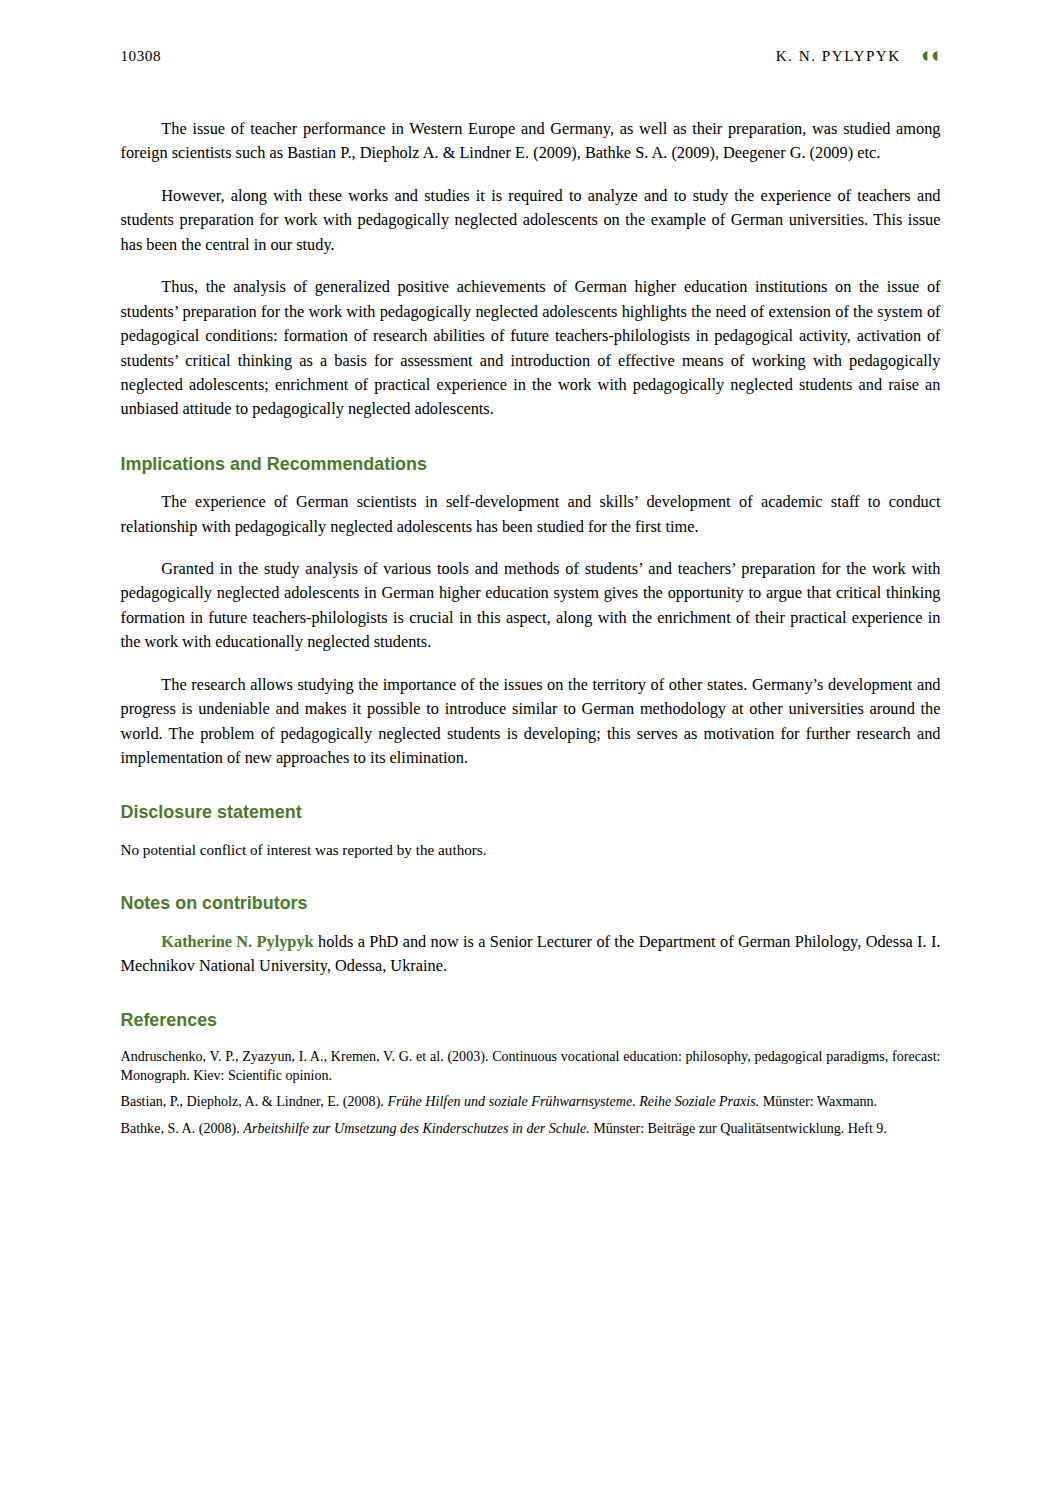10308 K. N. PYLYPYK ◐◐
The issue of teacher performance in Western Europe and Germany, as well as their preparation, was studied among foreign scientists such as Bastian P., Diepholz A. & Lindner E. (2009), Bathke S. A. (2009), Deegener G. (2009) etc.
However, along with these works and studies it is required to analyze and to study the experience of teachers and students preparation for work with pedagogically neglected adolescents on the example of German universities. This issue has been the central in our study.
Thus, the analysis of generalized positive achievements of German higher education institutions on the issue of students’ preparation for the work with pedagogically neglected adolescents highlights the need of extension of the system of pedagogical conditions: formation of research abilities of future teachers-philologists in pedagogical activity, activation of students’ critical thinking as a basis for assessment and introduction of effective means of working with pedagogically neglected adolescents; enrichment of practical experience in the work with pedagogically neglected students and raise an unbiased attitude to pedagogically neglected adolescents.
Implications and Recommendations
The experience of German scientists in self-development and skills’ development of academic staff to conduct relationship with pedagogically neglected adolescents has been studied for the first time.
Granted in the study analysis of various tools and methods of students’ and teachers’ preparation for the work with pedagogically neglected adolescents in German higher education system gives the opportunity to argue that critical thinking formation in future teachers-philologists is crucial in this aspect, along with the enrichment of their practical experience in the work with educationally neglected students.
The research allows studying the importance of the issues on the territory of other states. Germany’s development and progress is undeniable and makes it possible to introduce similar to German methodology at other universities around the world. The problem of pedagogically neglected students is developing; this serves as motivation for further research and implementation of new approaches to its elimination.
Disclosure statement
No potential conflict of interest was reported by the authors.
Notes on contributors
Katherine N. Pylypyk holds a PhD and now is a Senior Lecturer of the Department of German Philology, Odessa I. I. Mechnikov National University, Odessa, Ukraine.
References
Andruschenko, V. P., Zyazyun, I. A., Kremen, V. G. et al. (2003). Continuous vocational education: philosophy, pedagogical paradigms, forecast: Monograph. Kiev: Scientific opinion.
Bastian, P., Diepholz, A. & Lindner, E. (2008). Frühe Hilfen und soziale Frühwarnsysteme. Reihe Soziale Praxis. Münster: Waxmann.
Bathke, S. A. (2008). Arbeitshilfe zur Umsetzung des Kinderschutzes in der Schule. Münster: Beiträge zur Qualitätsentwicklung. Heft 9.